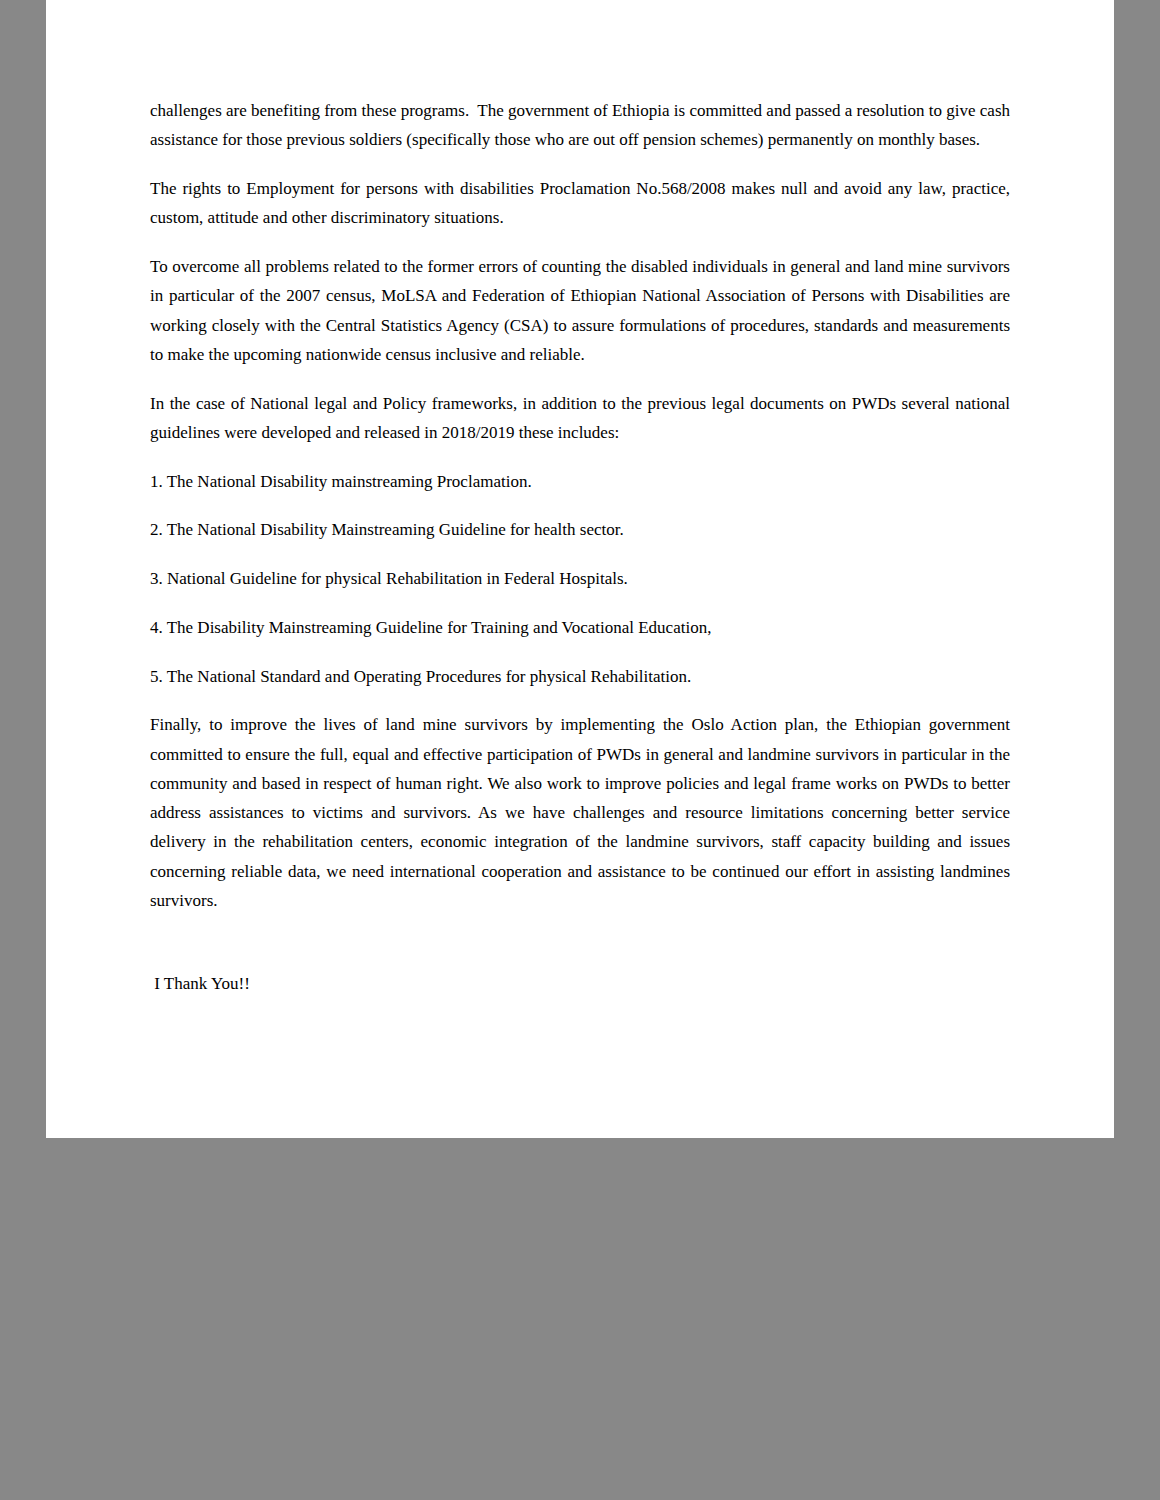challenges are benefiting from these programs. The government of Ethiopia is committed and passed a resolution to give cash assistance for those previous soldiers (specifically those who are out off pension schemes) permanently on monthly bases.
The rights to Employment for persons with disabilities Proclamation No.568/2008 makes null and avoid any law, practice, custom, attitude and other discriminatory situations.
To overcome all problems related to the former errors of counting the disabled individuals in general and land mine survivors in particular of the 2007 census, MoLSA and Federation of Ethiopian National Association of Persons with Disabilities are working closely with the Central Statistics Agency (CSA) to assure formulations of procedures, standards and measurements to make the upcoming nationwide census inclusive and reliable.
In the case of National legal and Policy frameworks, in addition to the previous legal documents on PWDs several national guidelines were developed and released in 2018/2019 these includes:
1. The National Disability mainstreaming Proclamation.
2. The National Disability Mainstreaming Guideline for health sector.
3. National Guideline for physical Rehabilitation in Federal Hospitals.
4. The Disability Mainstreaming Guideline for Training and Vocational Education,
5. The National Standard and Operating Procedures for physical Rehabilitation.
Finally, to improve the lives of land mine survivors by implementing the Oslo Action plan, the Ethiopian government committed to ensure the full, equal and effective participation of PWDs in general and landmine survivors in particular in the community and based in respect of human right. We also work to improve policies and legal frame works on PWDs to better address assistances to victims and survivors. As we have challenges and resource limitations concerning better service delivery in the rehabilitation centers, economic integration of the landmine survivors, staff capacity building and issues concerning reliable data, we need international cooperation and assistance to be continued our effort in assisting landmines survivors.
I Thank You!!